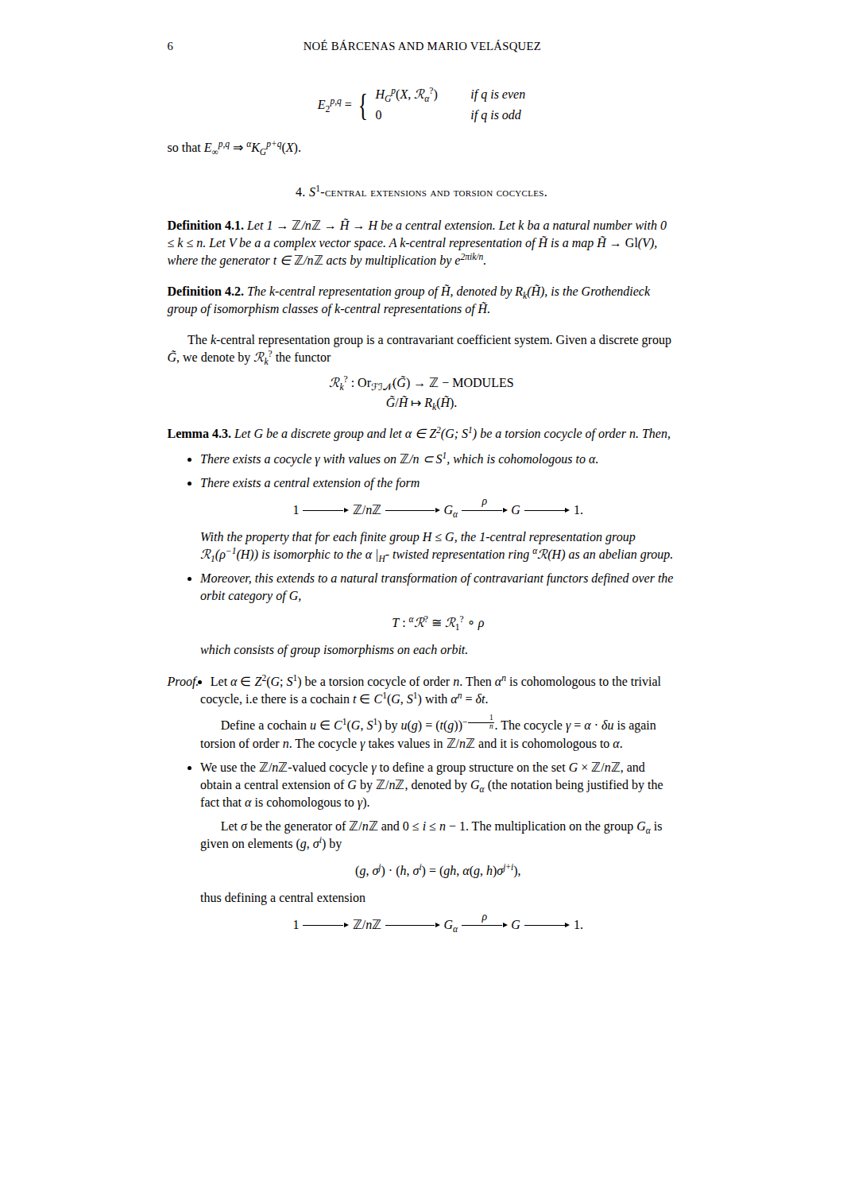6 NOÉ BÁRCENAS AND MARIO VELÁSQUEZ
E2p,q = {
| H G p ( X , ℛ α ? ) | if q is even |
| 0 | if q is odd |
so that E∞p,q ⇒ αKGp+q(X).
4. S1-central extensions and torsion cocycles.
Definition 4.1. Let 1 → ℤ/nℤ → H̃ → H be a central extension. Let k ba a natural number with 0 ≤ k ≤ n. Let V be a a complex vector space. A k-central representation of H̃ is a map H̃ → Gl(V), where the generator t ∈ ℤ/nℤ acts by multiplication by e2πik/n.
Definition 4.2. The k-central representation group of H̃, denoted by Rk(H̃), is the Grothendieck group of isomorphism classes of k-central representations of H̃.
The k-central representation group is a contravariant coefficient system. Given a discrete group G̃, we denote by ℛk? the functor
ℛk? : Orℱℐ𝒩(G̃) → ℤ − MODULES
G̃/H̃ ↦ Rk(H̃).
Lemma 4.3. Let G be a discrete group and let α ∈ Z2(G; S1) be a torsion cocycle of order n. Then,
There exists a cocycle γ with values on ℤ/n ⊂ S1, which is cohomologous to α.
There exists a central extension of the form
1 ℤ/nℤ Gα ρ G 1.
With the property that for each finite group H ≤ G, the 1-central representation group ℛ1(ρ−1(H)) is isomorphic to the α |H- twisted representation ring αℛ(H) as an abelian group.
Moreover, this extends to a natural transformation of contravariant functors defined over the orbit category of G,
T : αℛ? ≅ ℛ1? ∘ ρ
which consists of group isomorphisms on each orbit.
Proof.
Let α ∈ Z2(G; S1) be a torsion cocycle of order n. Then αn is cohomologous to the trivial cocycle, i.e there is a cochain t ∈ C1(G, S1) with αn = δt.
Define a cochain u ∈ C1(G, S1) by u(g) = (t(g))−1 n. The cocycle γ = α · δu is again torsion of order n. The cocycle γ takes values in ℤ/nℤ and it is cohomologous to α.
We use the ℤ/nℤ-valued cocycle γ to define a group structure on the set G × ℤ/nℤ, and obtain a central extension of G by ℤ/nℤ, denoted by Gα (the notation being justified by the fact that α is cohomologous to γ).
Let σ be the generator of ℤ/nℤ and 0 ≤ i ≤ n − 1. The multiplication on the group Gα is given on elements (g, σi) by
(g, σj) · (h, σi) = (gh, α(g, h)σj+i),
thus defining a central extension
1 ℤ/nℤ Gα ρ G 1.